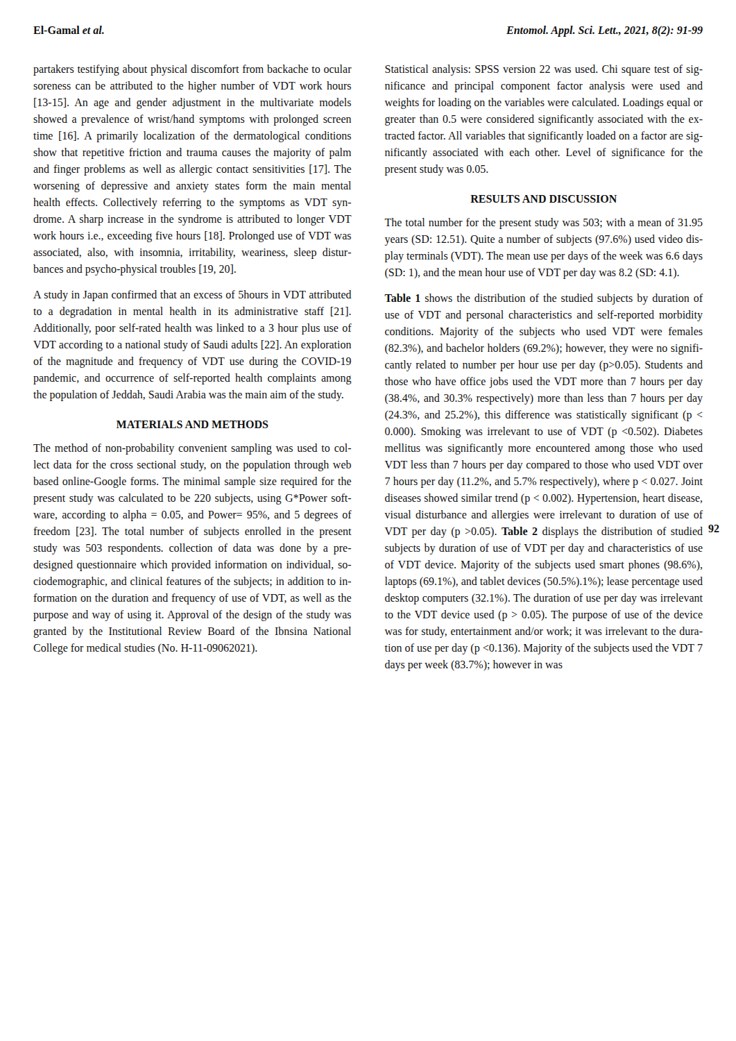92
El-Gamal et al.
Entomol. Appl. Sci. Lett., 2021, 8(2): 91-99
partakers testifying about physical discomfort from backache to ocular soreness can be attributed to the higher number of VDT work hours [13-15]. An age and gender adjustment in the multivariate models showed a prevalence of wrist/hand symptoms with prolonged screen time [16]. A primarily localization of the dermatological conditions show that repetitive friction and trauma causes the majority of palm and finger problems as well as allergic contact sensitivities [17]. The worsening of depressive and anxiety states form the main mental health effects. Collectively referring to the symptoms as VDT syndrome. A sharp increase in the syndrome is attributed to longer VDT work hours i.e., exceeding five hours [18]. Prolonged use of VDT was associated, also, with insomnia, irritability, weariness, sleep disturbances and psycho-physical troubles [19, 20].
A study in Japan confirmed that an excess of 5hours in VDT attributed to a degradation in mental health in its administrative staff [21]. Additionally, poor self-rated health was linked to a 3 hour plus use of VDT according to a national study of Saudi adults [22]. An exploration of the magnitude and frequency of VDT use during the COVID-19 pandemic, and occurrence of self-reported health complaints among the population of Jeddah, Saudi Arabia was the main aim of the study.
Materials and Methods
The method of non-probability convenient sampling was used to collect data for the cross sectional study, on the population through web based online-Google forms. The minimal sample size required for the present study was calculated to be 220 subjects, using G*Power software, according to alpha = 0.05, and Power= 95%, and 5 degrees of freedom [23]. The total number of subjects enrolled in the present study was 503 respondents. collection of data was done by a predesigned questionnaire which provided information on individual, sociodemographic, and clinical features of the subjects; in addition to information on the duration and frequency of use of VDT, as well as the purpose and way of using it. Approval of the design of the study was granted by the Institutional Review Board of the Ibnsina National College for medical studies (No. H-11-09062021).
Statistical analysis: SPSS version 22 was used. Chi square test of significance and principal component factor analysis were used and weights for loading on the variables were calculated. Loadings equal or greater than 0.5 were considered significantly associated with the extracted factor. All variables that significantly loaded on a factor are significantly associated with each other. Level of significance for the present study was 0.05.
Results and Discussion
The total number for the present study was 503; with a mean of 31.95 years (SD: 12.51). Quite a number of subjects (97.6%) used video display terminals (VDT). The mean use per days of the week was 6.6 days (SD: 1), and the mean hour use of VDT per day was 8.2 (SD: 4.1).
Table 1 shows the distribution of the studied subjects by duration of use of VDT and personal characteristics and self-reported morbidity conditions. Majority of the subjects who used VDT were females (82.3%), and bachelor holders (69.2%); however, they were no significantly related to number per hour use per day (p>0.05). Students and those who have office jobs used the VDT more than 7 hours per day (38.4%, and 30.3% respectively) more than less than 7 hours per day (24.3%, and 25.2%), this difference was statistically significant (p < 0.000). Smoking was irrelevant to use of VDT (p <0.502). Diabetes mellitus was significantly more encountered among those who used VDT less than 7 hours per day compared to those who used VDT over 7 hours per day (11.2%, and 5.7% respectively), where p < 0.027. Joint diseases showed similar trend (p < 0.002). Hypertension, heart disease, visual disturbance and allergies were irrelevant to duration of use of VDT per day (p >0.05). Table 2 displays the distribution of studied subjects by duration of use of VDT per day and characteristics of use of VDT device. Majority of the subjects used smart phones (98.6%), laptops (69.1%), and tablet devices (50.5%).1%); lease percentage used desktop computers (32.1%). The duration of use per day was irrelevant to the VDT device used (p > 0.05). The purpose of use of the device was for study, entertainment and/or work; it was irrelevant to the duration of use per day (p <0.136). Majority of the subjects used the VDT 7 days per week (83.7%); however in was